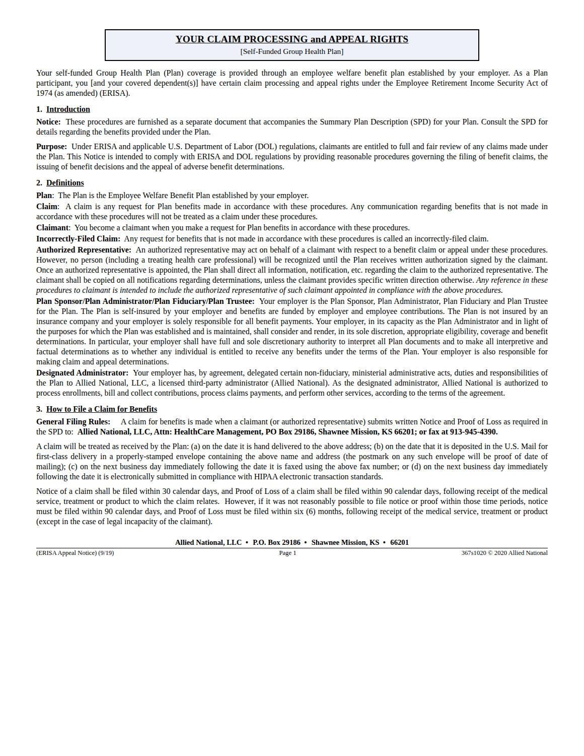YOUR CLAIM PROCESSING and APPEAL RIGHTS
[Self-Funded Group Health Plan]
Your self-funded Group Health Plan (Plan) coverage is provided through an employee welfare benefit plan established by your employer. As a Plan participant, you [and your covered dependent(s)] have certain claim processing and appeal rights under the Employee Retirement Income Security Act of 1974 (as amended) (ERISA).
1. Introduction
Notice: These procedures are furnished as a separate document that accompanies the Summary Plan Description (SPD) for your Plan. Consult the SPD for details regarding the benefits provided under the Plan.
Purpose: Under ERISA and applicable U.S. Department of Labor (DOL) regulations, claimants are entitled to full and fair review of any claims made under the Plan. This Notice is intended to comply with ERISA and DOL regulations by providing reasonable procedures governing the filing of benefit claims, the issuing of benefit decisions and the appeal of adverse benefit determinations.
2. Definitions
Plan: The Plan is the Employee Welfare Benefit Plan established by your employer.
Claim: A claim is any request for Plan benefits made in accordance with these procedures. Any communication regarding benefits that is not made in accordance with these procedures will not be treated as a claim under these procedures.
Claimant: You become a claimant when you make a request for Plan benefits in accordance with these procedures.
Incorrectly-Filed Claim: Any request for benefits that is not made in accordance with these procedures is called an incorrectly-filed claim.
Authorized Representative: An authorized representative may act on behalf of a claimant with respect to a benefit claim or appeal under these procedures. However, no person (including a treating health care professional) will be recognized until the Plan receives written authorization signed by the claimant. Once an authorized representative is appointed, the Plan shall direct all information, notification, etc. regarding the claim to the authorized representative. The claimant shall be copied on all notifications regarding determinations, unless the claimant provides specific written direction otherwise. Any reference in these procedures to claimant is intended to include the authorized representative of such claimant appointed in compliance with the above procedures.
Plan Sponsor/Plan Administrator/Plan Fiduciary/Plan Trustee: Your employer is the Plan Sponsor, Plan Administrator, Plan Fiduciary and Plan Trustee for the Plan. The Plan is self-insured by your employer and benefits are funded by employer and employee contributions. The Plan is not insured by an insurance company and your employer is solely responsible for all benefit payments. Your employer, in its capacity as the Plan Administrator and in light of the purposes for which the Plan was established and is maintained, shall consider and render, in its sole discretion, appropriate eligibility, coverage and benefit determinations. In particular, your employer shall have full and sole discretionary authority to interpret all Plan documents and to make all interpretive and factual determinations as to whether any individual is entitled to receive any benefits under the terms of the Plan. Your employer is also responsible for making claim and appeal determinations.
Designated Administrator: Your employer has, by agreement, delegated certain non-fiduciary, ministerial administrative acts, duties and responsibilities of the Plan to Allied National, LLC, a licensed third-party administrator (Allied National). As the designated administrator, Allied National is authorized to process enrollments, bill and collect contributions, process claims payments, and perform other services, according to the terms of the agreement.
3. How to File a Claim for Benefits
General Filing Rules: A claim for benefits is made when a claimant (or authorized representative) submits written Notice and Proof of Loss as required in the SPD to: Allied National, LLC, Attn: HealthCare Management, PO Box 29186, Shawnee Mission, KS 66201; or fax at 913-945-4390.
A claim will be treated as received by the Plan: (a) on the date it is hand delivered to the above address; (b) on the date that it is deposited in the U.S. Mail for first-class delivery in a properly-stamped envelope containing the above name and address (the postmark on any such envelope will be proof of date of mailing); (c) on the next business day immediately following the date it is faxed using the above fax number; or (d) on the next business day immediately following the date it is electronically submitted in compliance with HIPAA electronic transaction standards.
Notice of a claim shall be filed within 30 calendar days, and Proof of Loss of a claim shall be filed within 90 calendar days, following receipt of the medical service, treatment or product to which the claim relates. However, if it was not reasonably possible to file notice or proof within those time periods, notice must be filed within 90 calendar days, and Proof of Loss must be filed within six (6) months, following receipt of the medical service, treatment or product (except in the case of legal incapacity of the claimant).
Allied National, LLC • P.O. Box 29186 • Shawnee Mission, KS • 66201
(ERISA Appeal Notice) (9/19) Page 1 367s1020 © 2020 Allied National